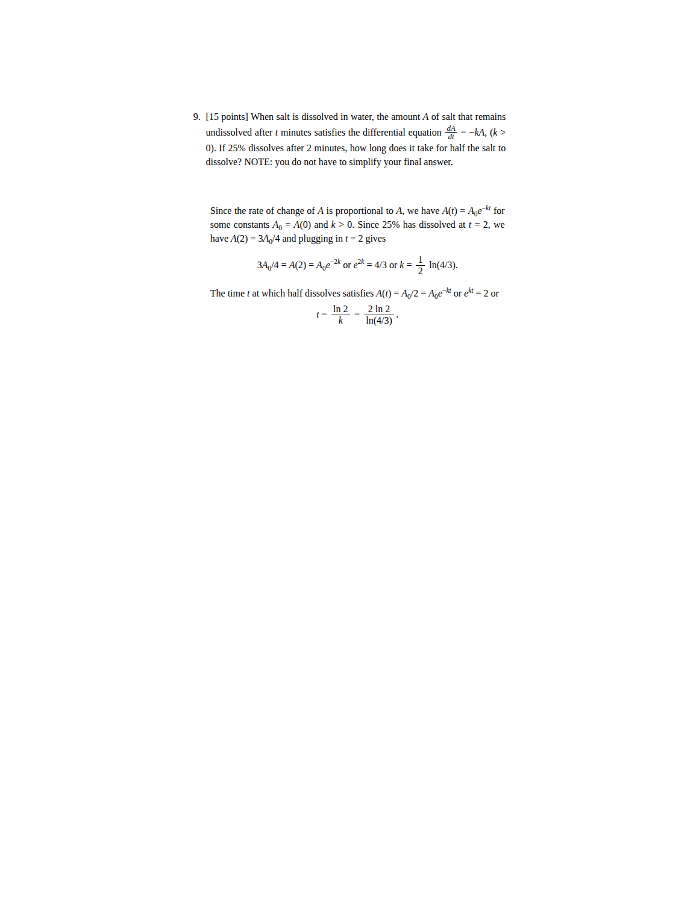9.
[15 points] When salt is dissolved in water, the amount A of salt that remains undissolved after t minutes satisfies the differential equation dA dt = −kA, (k > 0). If 25% dissolves after 2 minutes, how long does it take for half the salt to dissolve? NOTE: you do not have to simplify your final answer.
Since the rate of change of A is proportional to A, we have A(t) = A0e−kt for some constants A0 = A(0) and k > 0. Since 25% has dissolved at t = 2, we have A(2) = 3A0/4 and plugging in t = 2 gives
3A0/4 = A(2) = A0e−2k or e2k = 4/3 or k = 12 ln(4/3).
The time t at which half dissolves satisfies A(t) = A0/2 = A0e−kt or ekt = 2 or
t = ln 2 k = 2 ln 2 ln(4/3).